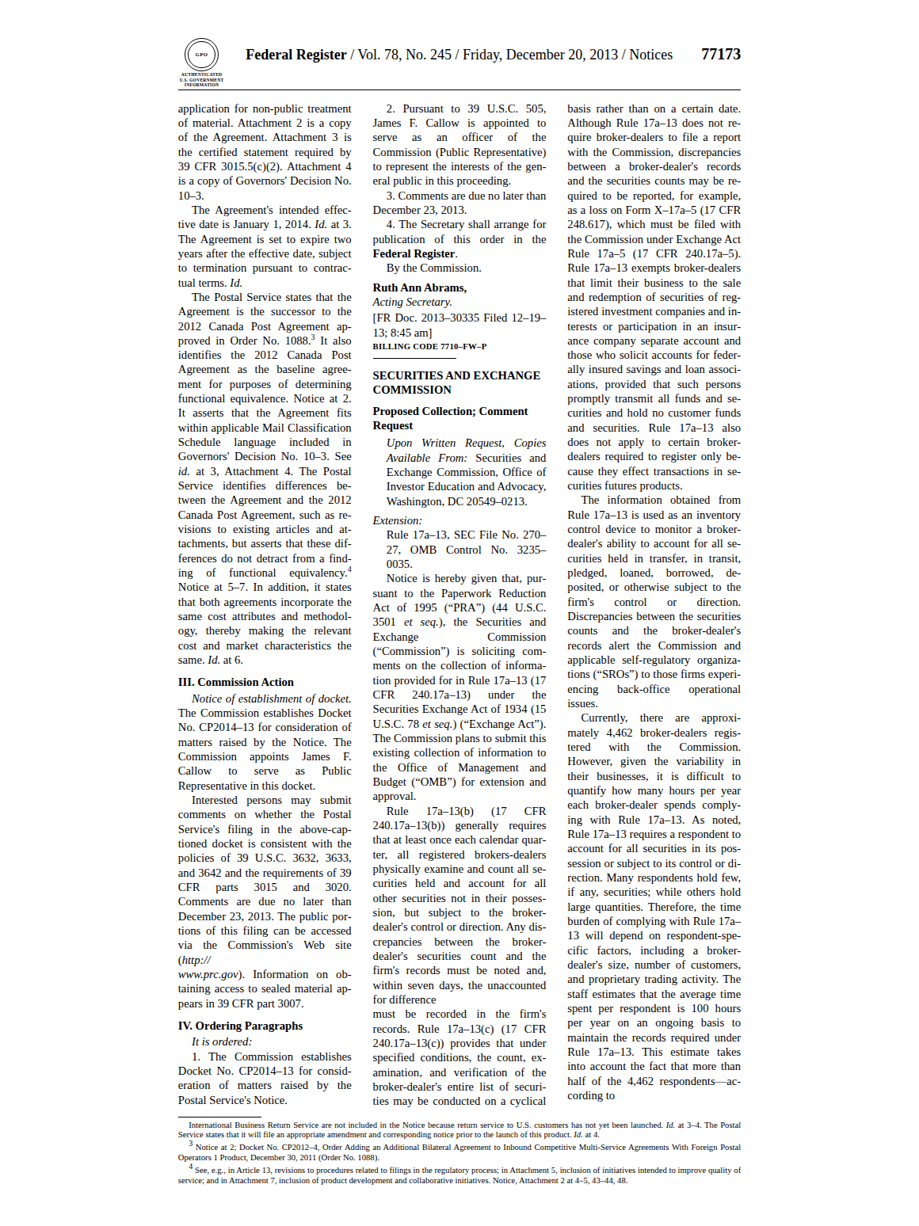Authenticated
U.S. Government
Information
Federal Register / Vol. 78, No. 245 / Friday, December 20, 2013 / Notices
77173
application for non-public treatment of material. Attachment 2 is a copy of the Agreement. Attachment 3 is the certified statement required by 39 CFR 3015.5(c)(2). Attachment 4 is a copy of Governors' Decision No. 10–3.
The Agreement's intended effective date is January 1, 2014. Id. at 3. The Agreement is set to expire two years after the effective date, subject to termination pursuant to contractual terms. Id.
The Postal Service states that the Agreement is the successor to the 2012 Canada Post Agreement approved in Order No. 1088.3 It also identifies the 2012 Canada Post Agreement as the baseline agreement for purposes of determining functional equivalence. Notice at 2. It asserts that the Agreement fits within applicable Mail Classification Schedule language included in Governors' Decision No. 10–3. See id. at 3, Attachment 4. The Postal Service identifies differences between the Agreement and the 2012 Canada Post Agreement, such as revisions to existing articles and attachments, but asserts that these differences do not detract from a finding of functional equivalency.4 Notice at 5–7. In addition, it states that both agreements incorporate the same cost attributes and methodology, thereby making the relevant cost and market characteristics the same. Id. at 6.
III. Commission Action
Notice of establishment of docket. The Commission establishes Docket No. CP2014–13 for consideration of matters raised by the Notice. The Commission appoints James F. Callow to serve as Public Representative in this docket.
Interested persons may submit comments on whether the Postal Service's filing in the above-captioned docket is consistent with the policies of 39 U.S.C. 3632, 3633, and 3642 and the requirements of 39 CFR parts 3015 and 3020. Comments are due no later than December 23, 2013. The public portions of this filing can be accessed via the Commission's Web site (http://
www.prc.gov). Information on obtaining access to sealed material appears in 39 CFR part 3007.
IV. Ordering Paragraphs
It is ordered:
1. The Commission establishes Docket No. CP2014–13 for consideration of matters raised by the Postal Service's Notice.
2. Pursuant to 39 U.S.C. 505, James F. Callow is appointed to serve as an officer of the Commission (Public Representative) to represent the interests of the general public in this proceeding.
3. Comments are due no later than December 23, 2013.
4. The Secretary shall arrange for publication of this order in the Federal Register.
By the Commission.
Ruth Ann Abrams,
Acting Secretary.
[FR Doc. 2013–30335 Filed 12–19–13; 8:45 am]
BILLING CODE 7710–FW–P
SECURITIES AND EXCHANGE COMMISSION
Proposed Collection; Comment Request
Upon Written Request, Copies Available From: Securities and Exchange Commission, Office of Investor Education and Advocacy, Washington, DC 20549–0213.
Extension:
Rule 17a–13, SEC File No. 270–27, OMB Control No. 3235–0035.
Notice is hereby given that, pursuant to the Paperwork Reduction Act of 1995 (“PRA”) (44 U.S.C. 3501 et seq.), the Securities and Exchange Commission (“Commission”) is soliciting comments on the collection of information provided for in Rule 17a–13 (17 CFR 240.17a–13) under the Securities Exchange Act of 1934 (15 U.S.C. 78 et seq.) (“Exchange Act”). The Commission plans to submit this existing collection of information to the Office of Management and Budget (“OMB”) for extension and approval.
Rule 17a–13(b) (17 CFR 240.17a–13(b)) generally requires that at least once each calendar quarter, all registered brokers-dealers physically examine and count all securities held and account for all other securities not in their possession, but subject to the broker-dealer's control or direction. Any discrepancies between the broker-dealer's securities count and the firm's records must be noted and, within seven days, the unaccounted for difference
must be recorded in the firm's records. Rule 17a–13(c) (17 CFR 240.17a–13(c)) provides that under specified conditions, the count, examination, and verification of the broker-dealer's entire list of securities may be conducted on a cyclical basis rather than on a certain date. Although Rule 17a–13 does not require broker-dealers to file a report with the Commission, discrepancies between a broker-dealer's records and the securities counts may be required to be reported, for example, as a loss on Form X–17a–5 (17 CFR 248.617), which must be filed with the Commission under Exchange Act Rule 17a–5 (17 CFR 240.17a–5). Rule 17a–13 exempts broker-dealers that limit their business to the sale and redemption of securities of registered investment companies and interests or participation in an insurance company separate account and those who solicit accounts for federally insured savings and loan associations, provided that such persons promptly transmit all funds and securities and hold no customer funds and securities. Rule 17a–13 also does not apply to certain broker-dealers required to register only because they effect transactions in securities futures products.
The information obtained from Rule 17a–13 is used as an inventory control device to monitor a broker-dealer's ability to account for all securities held in transfer, in transit, pledged, loaned, borrowed, deposited, or otherwise subject to the firm's control or direction. Discrepancies between the securities counts and the broker-dealer's records alert the Commission and applicable self-regulatory organizations (“SROs”) to those firms experiencing back-office operational issues.
Currently, there are approximately 4,462 broker-dealers registered with the Commission. However, given the variability in their businesses, it is difficult to quantify how many hours per year each broker-dealer spends complying with Rule 17a–13. As noted, Rule 17a–13 requires a respondent to account for all securities in its possession or subject to its control or direction. Many respondents hold few, if any, securities; while others hold large quantities. Therefore, the time burden of complying with Rule 17a–13 will depend on respondent-specific factors, including a broker-dealer's size, number of customers, and proprietary trading activity. The staff estimates that the average time spent per respondent is 100 hours per year on an ongoing basis to maintain the records required under Rule 17a–13. This estimate takes into account the fact that more than half of the 4,462 respondents—according to
International Business Return Service are not included in the Notice because return service to U.S. customers has not yet been launched. Id. at 3–4. The Postal Service states that it will file an appropriate amendment and corresponding notice prior to the launch of this product. Id. at 4.
3 Notice at 2; Docket No. CP2012–4, Order Adding an Additional Bilateral Agreement to Inbound Competitive Multi-Service Agreements With Foreign Postal Operators 1 Product, December 30, 2011 (Order No. 1088).
4 See, e.g., in Article 13, revisions to procedures related to filings in the regulatory process; in Attachment 5, inclusion of initiatives intended to improve quality of service; and in Attachment 7, inclusion of product development and collaborative initiatives. Notice, Attachment 2 at 4–5, 43–44, 48.